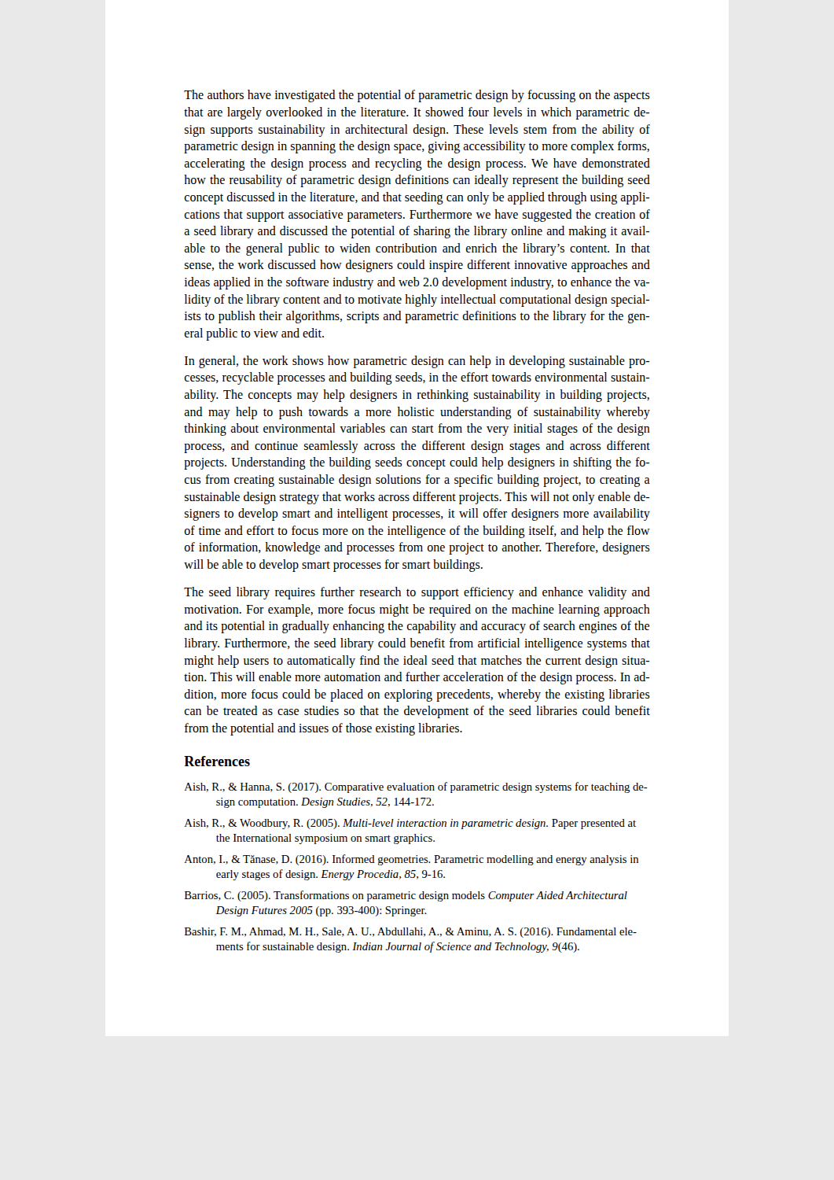The authors have investigated the potential of parametric design by focussing on the aspects that are largely overlooked in the literature. It showed four levels in which parametric design supports sustainability in architectural design. These levels stem from the ability of parametric design in spanning the design space, giving accessibility to more complex forms, accelerating the design process and recycling the design process. We have demonstrated how the reusability of parametric design definitions can ideally represent the building seed concept discussed in the literature, and that seeding can only be applied through using applications that support associative parameters. Furthermore we have suggested the creation of a seed library and discussed the potential of sharing the library online and making it available to the general public to widen contribution and enrich the library’s content. In that sense, the work discussed how designers could inspire different innovative approaches and ideas applied in the software industry and web 2.0 development industry, to enhance the validity of the library content and to motivate highly intellectual computational design specialists to publish their algorithms, scripts and parametric definitions to the library for the general public to view and edit.
In general, the work shows how parametric design can help in developing sustainable processes, recyclable processes and building seeds, in the effort towards environmental sustainability. The concepts may help designers in rethinking sustainability in building projects, and may help to push towards a more holistic understanding of sustainability whereby thinking about environmental variables can start from the very initial stages of the design process, and continue seamlessly across the different design stages and across different projects. Understanding the building seeds concept could help designers in shifting the focus from creating sustainable design solutions for a specific building project, to creating a sustainable design strategy that works across different projects. This will not only enable designers to develop smart and intelligent processes, it will offer designers more availability of time and effort to focus more on the intelligence of the building itself, and help the flow of information, knowledge and processes from one project to another. Therefore, designers will be able to develop smart processes for smart buildings.
The seed library requires further research to support efficiency and enhance validity and motivation. For example, more focus might be required on the machine learning approach and its potential in gradually enhancing the capability and accuracy of search engines of the library. Furthermore, the seed library could benefit from artificial intelligence systems that might help users to automatically find the ideal seed that matches the current design situation. This will enable more automation and further acceleration of the design process. In addition, more focus could be placed on exploring precedents, whereby the existing libraries can be treated as case studies so that the development of the seed libraries could benefit from the potential and issues of those existing libraries.
References
Aish, R., & Hanna, S. (2017). Comparative evaluation of parametric design systems for teaching design computation. Design Studies, 52, 144-172.
Aish, R., & Woodbury, R. (2005). Multi-level interaction in parametric design. Paper presented at the International symposium on smart graphics.
Anton, I., & Tănase, D. (2016). Informed geometries. Parametric modelling and energy analysis in early stages of design. Energy Procedia, 85, 9-16.
Barrios, C. (2005). Transformations on parametric design models Computer Aided Architectural Design Futures 2005 (pp. 393-400): Springer.
Bashir, F. M., Ahmad, M. H., Sale, A. U., Abdullahi, A., & Aminu, A. S. (2016). Fundamental elements for sustainable design. Indian Journal of Science and Technology, 9(46).